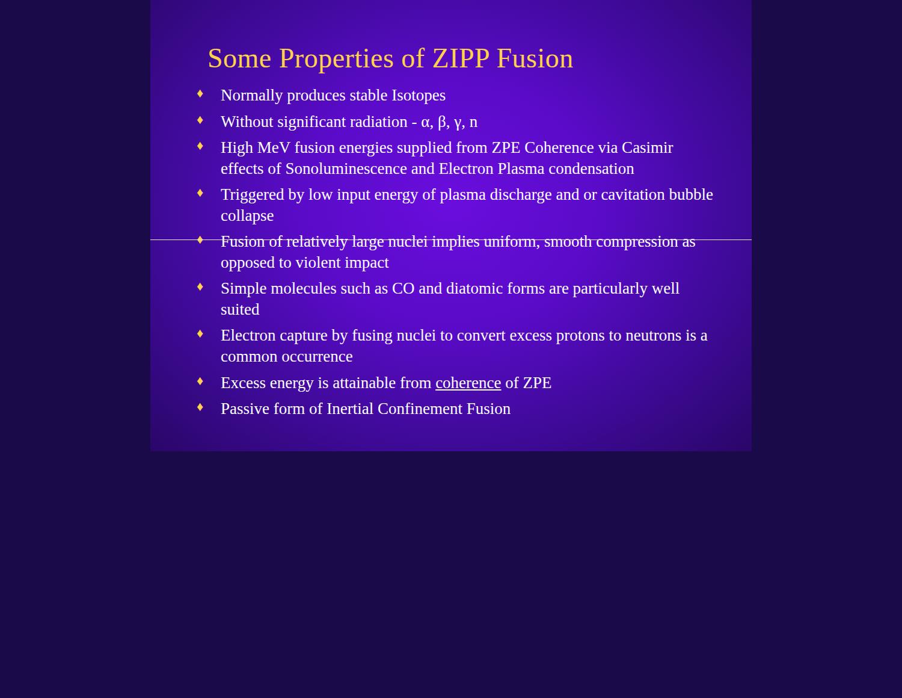Some Properties of ZIPP Fusion
Normally produces stable Isotopes
Without significant radiation - α, β, γ, n
High MeV fusion energies supplied from ZPE Coherence via Casimir effects of Sonoluminescence and Electron Plasma condensation
Triggered by low input energy of plasma discharge and or cavitation bubble collapse
Fusion of relatively large nuclei implies uniform, smooth compression as opposed to violent impact
Simple molecules such as CO and diatomic forms are particularly well suited
Electron capture by fusing nuclei to convert excess protons to neutrons is a common occurrence
Excess energy is attainable from coherence of ZPE
Passive form of Inertial Confinement Fusion